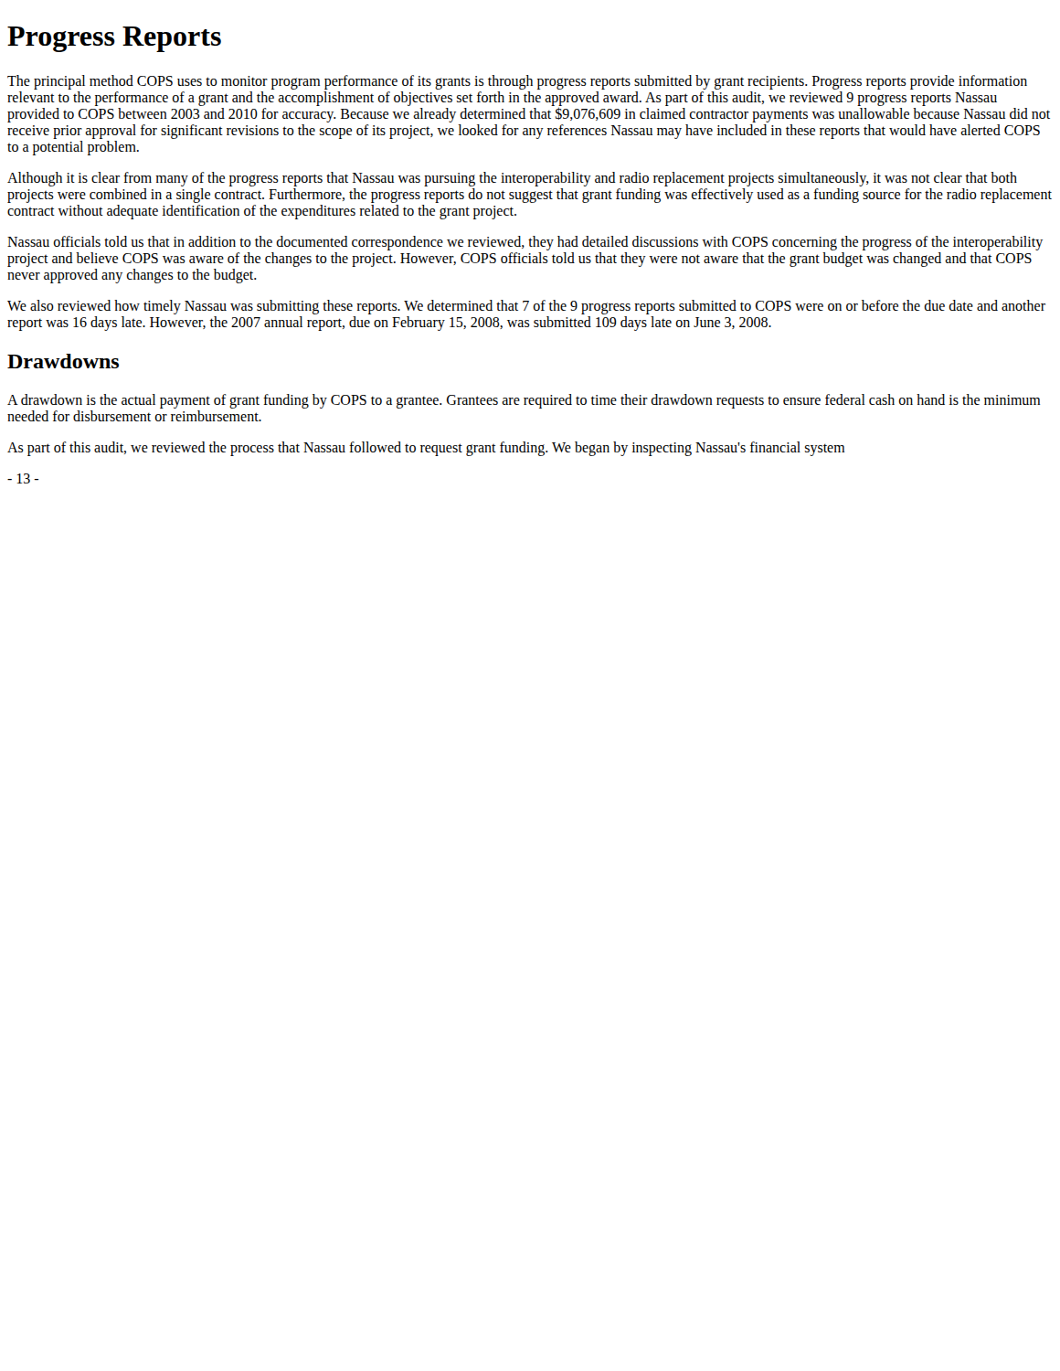Progress Reports
The principal method COPS uses to monitor program performance of its grants is through progress reports submitted by grant recipients. Progress reports provide information relevant to the performance of a grant and the accomplishment of objectives set forth in the approved award. As part of this audit, we reviewed 9 progress reports Nassau provided to COPS between 2003 and 2010 for accuracy. Because we already determined that $9,076,609 in claimed contractor payments was unallowable because Nassau did not receive prior approval for significant revisions to the scope of its project, we looked for any references Nassau may have included in these reports that would have alerted COPS to a potential problem.
Although it is clear from many of the progress reports that Nassau was pursuing the interoperability and radio replacement projects simultaneously, it was not clear that both projects were combined in a single contract. Furthermore, the progress reports do not suggest that grant funding was effectively used as a funding source for the radio replacement contract without adequate identification of the expenditures related to the grant project.
Nassau officials told us that in addition to the documented correspondence we reviewed, they had detailed discussions with COPS concerning the progress of the interoperability project and believe COPS was aware of the changes to the project. However, COPS officials told us that they were not aware that the grant budget was changed and that COPS never approved any changes to the budget.
We also reviewed how timely Nassau was submitting these reports. We determined that 7 of the 9 progress reports submitted to COPS were on or before the due date and another report was 16 days late. However, the 2007 annual report, due on February 15, 2008, was submitted 109 days late on June 3, 2008.
Drawdowns
A drawdown is the actual payment of grant funding by COPS to a grantee. Grantees are required to time their drawdown requests to ensure federal cash on hand is the minimum needed for disbursement or reimbursement.
As part of this audit, we reviewed the process that Nassau followed to request grant funding. We began by inspecting Nassau's financial system
- 13 -